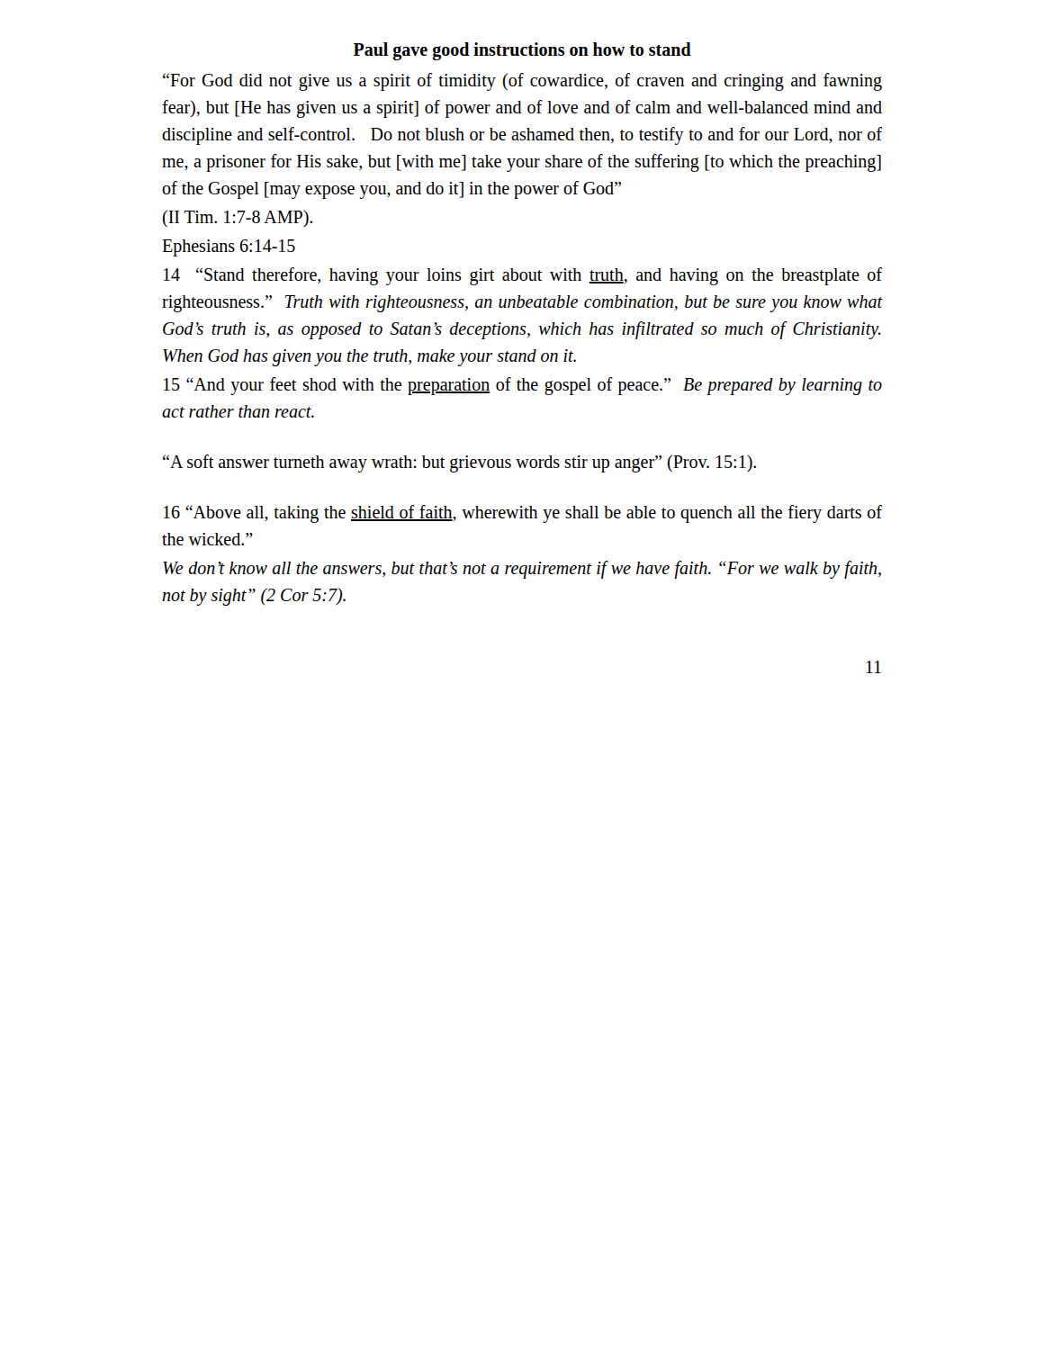Paul gave good instructions on how to stand
“For God did not give us a spirit of timidity (of cowardice, of craven and cringing and fawning fear), but [He has given us a spirit] of power and of love and of calm and well-balanced mind and discipline and self-control. Do not blush or be ashamed then, to testify to and for our Lord, nor of me, a prisoner for His sake, but [with me] take your share of the suffering [to which the preaching] of the Gospel [may expose you, and do it] in the power of God”
(II Tim. 1:7-8 AMP).
Ephesians 6:14-15
14 “Stand therefore, having your loins girt about with truth, and having on the breastplate of righteousness.” Truth with righteousness, an unbeatable combination, but be sure you know what God’s truth is, as opposed to Satan’s deceptions, which has infiltrated so much of Christianity. When God has given you the truth, make your stand on it.
15 “And your feet shod with the preparation of the gospel of peace.” Be prepared by learning to act rather than react.
“A soft answer turneth away wrath: but grievous words stir up anger” (Prov. 15:1).
16 “Above all, taking the shield of faith, wherewith ye shall be able to quench all the fiery darts of the wicked.”
We don’t know all the answers, but that’s not a requirement if we have faith. “For we walk by faith, not by sight” (2 Cor 5:7).
11